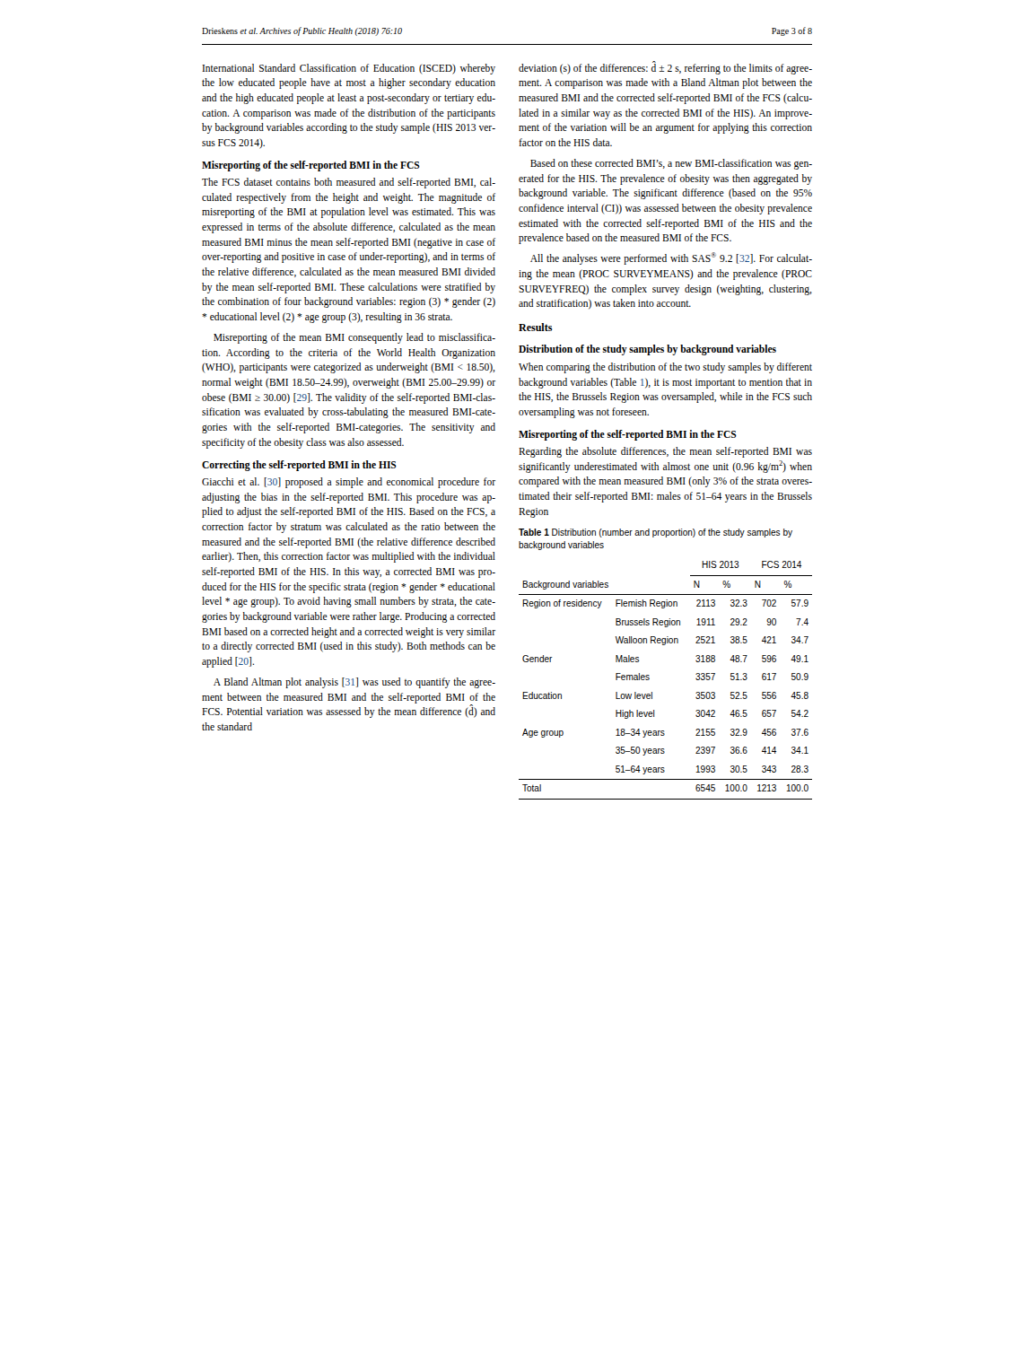Drieskens et al. Archives of Public Health (2018) 76:10
Page 3 of 8
International Standard Classification of Education (ISCED) whereby the low educated people have at most a higher secondary education and the high educated people at least a post-secondary or tertiary education. A comparison was made of the distribution of the participants by background variables according to the study sample (HIS 2013 versus FCS 2014).
Misreporting of the self-reported BMI in the FCS
The FCS dataset contains both measured and self-reported BMI, calculated respectively from the height and weight. The magnitude of misreporting of the BMI at population level was estimated. This was expressed in terms of the absolute difference, calculated as the mean measured BMI minus the mean self-reported BMI (negative in case of over-reporting and positive in case of under-reporting), and in terms of the relative difference, calculated as the mean measured BMI divided by the mean self-reported BMI. These calculations were stratified by the combination of four background variables: region (3) * gender (2) * educational level (2) * age group (3), resulting in 36 strata.
Misreporting of the mean BMI consequently lead to misclassification. According to the criteria of the World Health Organization (WHO), participants were categorized as underweight (BMI < 18.50), normal weight (BMI 18.50–24.99), overweight (BMI 25.00–29.99) or obese (BMI ≥ 30.00) [29]. The validity of the self-reported BMI-classification was evaluated by cross-tabulating the measured BMI-categories with the self-reported BMI-categories. The sensitivity and specificity of the obesity class was also assessed.
Correcting the self-reported BMI in the HIS
Giacchi et al. [30] proposed a simple and economical procedure for adjusting the bias in the self-reported BMI. This procedure was applied to adjust the self-reported BMI of the HIS. Based on the FCS, a correction factor by stratum was calculated as the ratio between the measured and the self-reported BMI (the relative difference described earlier). Then, this correction factor was multiplied with the individual self-reported BMI of the HIS. In this way, a corrected BMI was produced for the HIS for the specific strata (region * gender * educational level * age group). To avoid having small numbers by strata, the categories by background variable were rather large. Producing a corrected BMI based on a corrected height and a corrected weight is very similar to a directly corrected BMI (used in this study). Both methods can be applied [20].
A Bland Altman plot analysis [31] was used to quantify the agreement between the measured BMI and the self-reported BMI of the FCS. Potential variation was assessed by the mean difference (d̂) and the standard
deviation (s) of the differences: d̂ ± 2 s, referring to the limits of agreement. A comparison was made with a Bland Altman plot between the measured BMI and the corrected self-reported BMI of the FCS (calculated in a similar way as the corrected BMI of the HIS). An improvement of the variation will be an argument for applying this correction factor on the HIS data.
Based on these corrected BMI’s, a new BMI-classification was generated for the HIS. The prevalence of obesity was then aggregated by background variable. The significant difference (based on the 95% confidence interval (CI)) was assessed between the obesity prevalence estimated with the corrected self-reported BMI of the HIS and the prevalence based on the measured BMI of the FCS.
All the analyses were performed with SAS® 9.2 [32]. For calculating the mean (PROC SURVEYMEANS) and the prevalence (PROC SURVEYFREQ) the complex survey design (weighting, clustering, and stratification) was taken into account.
Results
Distribution of the study samples by background variables
When comparing the distribution of the two study samples by different background variables (Table 1), it is most important to mention that in the HIS, the Brussels Region was oversampled, while in the FCS such oversampling was not foreseen.
Misreporting of the self-reported BMI in the FCS
Regarding the absolute differences, the mean self-reported BMI was significantly underestimated with almost one unit (0.96 kg/m2) when compared with the mean measured BMI (only 3% of the strata overestimated their self-reported BMI: males of 51–64 years in the Brussels Region
Table 1 Distribution (number and proportion) of the study samples by background variables
| | | HIS 2013 | FCS 2014 |
| --- | --- | --- | --- |
| Background variables | N | % | N | % |
| Region of residency | Flemish Region | 2113 | 32.3 | 702 | 57.9 |
| | Brussels Region | 1911 | 29.2 | 90 | 7.4 |
| | Walloon Region | 2521 | 38.5 | 421 | 34.7 |
| Gender | Males | 3188 | 48.7 | 596 | 49.1 |
| | Females | 3357 | 51.3 | 617 | 50.9 |
| Education | Low level | 3503 | 52.5 | 556 | 45.8 |
| | High level | 3042 | 46.5 | 657 | 54.2 |
| Age group | 18–34 years | 2155 | 32.9 | 456 | 37.6 |
| | 35–50 years | 2397 | 36.6 | 414 | 34.1 |
| | 51–64 years | 1993 | 30.5 | 343 | 28.3 |
| Total | | 6545 | 100.0 | 1213 | 100.0 |